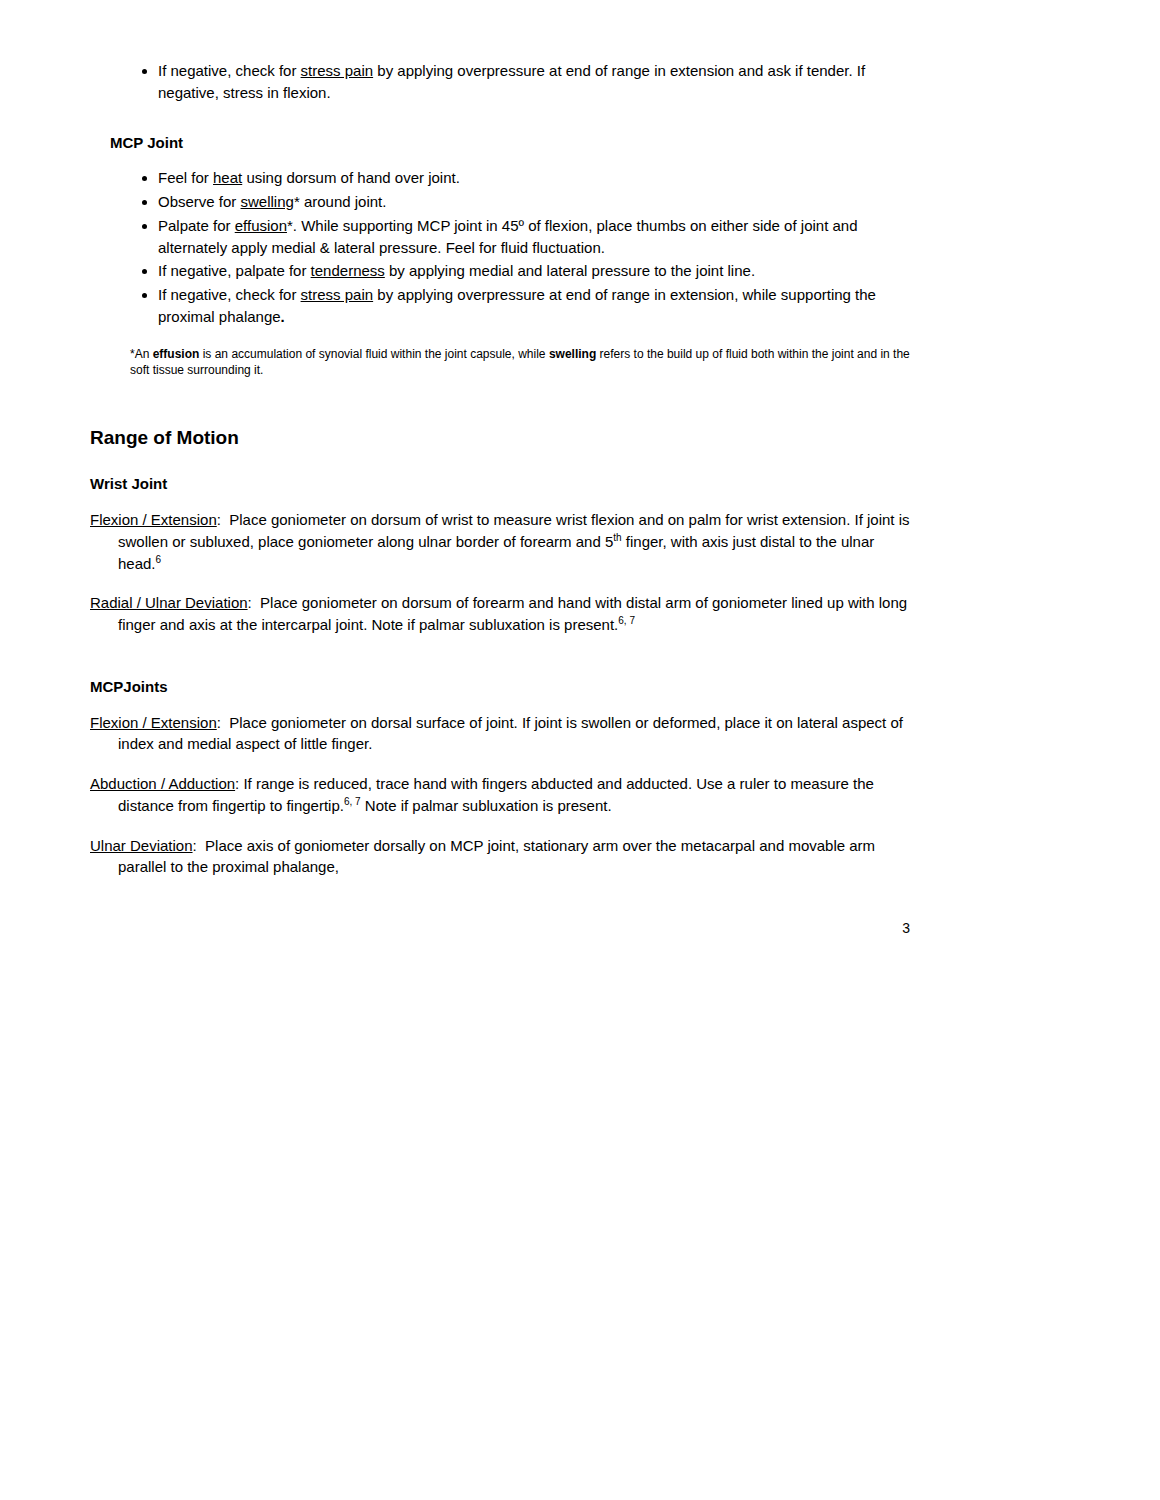If negative, check for stress pain by applying overpressure at end of range in extension and ask if tender. If negative, stress in flexion.
MCP Joint
Feel for heat using dorsum of hand over joint.
Observe for swelling* around joint.
Palpate for effusion*. While supporting MCP joint in 45º of flexion, place thumbs on either side of joint and alternately apply medial & lateral pressure. Feel for fluid fluctuation.
If negative, palpate for tenderness by applying medial and lateral pressure to the joint line.
If negative, check for stress pain by applying overpressure at end of range in extension, while supporting the proximal phalange.
*An effusion is an accumulation of synovial fluid within the joint capsule, while swelling refers to the build up of fluid both within the joint and in the soft tissue surrounding it.
Range of Motion
Wrist Joint
Flexion / Extension: Place goniometer on dorsum of wrist to measure wrist flexion and on palm for wrist extension. If joint is swollen or subluxed, place goniometer along ulnar border of forearm and 5th finger, with axis just distal to the ulnar head.6
Radial / Ulnar Deviation: Place goniometer on dorsum of forearm and hand with distal arm of goniometer lined up with long finger and axis at the intercarpal joint. Note if palmar subluxation is present.6, 7
MCPJoints
Flexion / Extension: Place goniometer on dorsal surface of joint. If joint is swollen or deformed, place it on lateral aspect of index and medial aspect of little finger.
Abduction / Adduction: If range is reduced, trace hand with fingers abducted and adducted. Use a ruler to measure the distance from fingertip to fingertip.6, 7 Note if palmar subluxation is present.
Ulnar Deviation: Place axis of goniometer dorsally on MCP joint, stationary arm over the metacarpal and movable arm parallel to the proximal phalange,
3